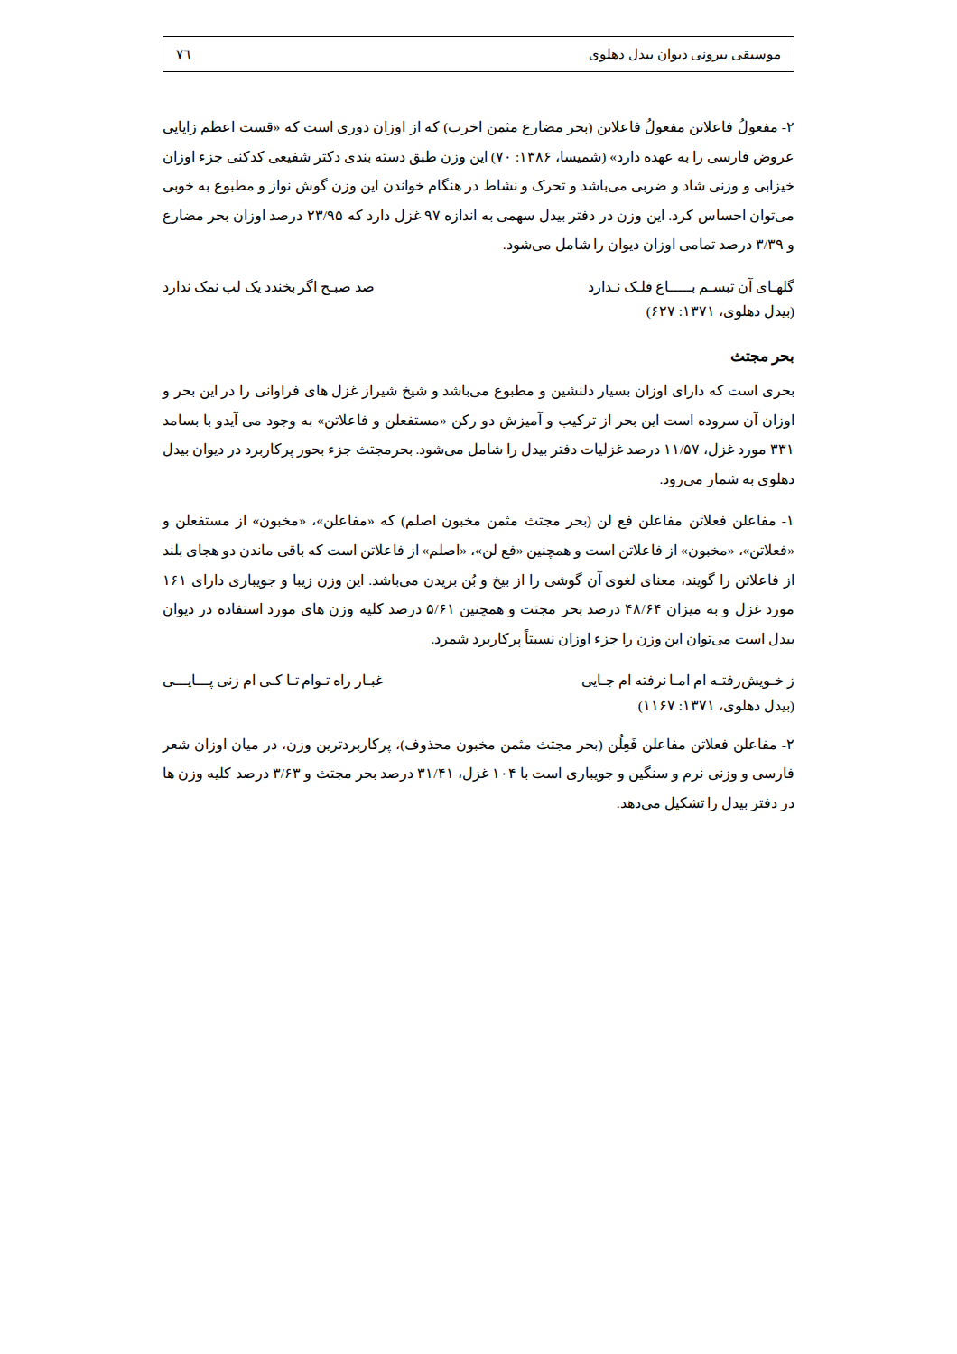موسیقی بیرونی دیوان بیدل دهلوی ٧٦
۲- مفعولُ فاعلاتن مفعولُ فاعلاتن (بحر مضارع مثمن اخرب) که از اوزان دوری است که «قست اعظم زایایی عروض فارسی را به عهده دارد» (شمیسا، ۱۳۸۶: ۷۰) این وزن طبق دسته بندی دکتر شفیعی کدکنی جزء اوزان خیزابی و وزنی شاد و ضربی می‌باشد و تحرک و نشاط در هنگام خواندن این وزن گوش نواز و مطبوع به خوبی می‌توان احساس کرد. این وزن در دفتر بیدل سهمی به اندازه ۹۷ غزل دارد که ۲۳/۹۵ درصد اوزان بحر مضارع و ۳/۳۹ درصد تمامی اوزان دیوان را شامل می‌شود.
گلهـای آن تبسـم بـــــاغ فلـک نـدارد صد صبـح اگر بخندد یک لب نمک ندارد
(بیدل دهلوی، ۱۳۷۱: ۶۲۷)
بحر مجتث
بحری است که دارای اوزان بسیار دلنشین و مطبوع می‌باشد و شیخ شیراز غزل های فراوانی را در این بحر و اوزان آن سروده است این بحر از ترکیب و آمیزش دو رکن «مستفعلن و فاعلاتن» به وجود می آیدو با بسامد ۳۳۱ مورد غزل، ۱۱/۵۷ درصد غزلیات دفتر بیدل را شامل می‌شود. بحرمجتث جزء بحور پرکاربرد در دیوان بیدل دهلوی به شمار می‌رود.
۱- مفاعلن فعلاتن مفاعلن فع لن (بحر مجتث مثمن مخبون اصلم) که «مفاعلن»، «مخبون» از مستفعلن و «فعلاتن»، «مخبون» از فاعلاتن است و همچنین «فع لن»، «اصلم» از فاعلاتن است که باقی ماندن دو هجای بلند از فاعلاتن را گویند، معنای لغوی آن گوشی را از بیخ و بُن بریدن می‌باشد. این وزن زیبا و جویباری دارای ۱۶۱ مورد غزل و به میزان ۴۸/۶۴ درصد بحر مجتث و همچنین ۵/۶۱ درصد کلیه وزن های مورد استفاده در دیوان بیدل است می‌توان این وزن را جزء اوزان نسبتاً پرکاربرد شمرد.
ز خـویش‌رفتـه ام امـا نرفته ام جـایی غبـار راه تـوام تـا کـی ام زنی پـــایـــی
(بیدل دهلوی، ۱۳۷۱: ۱۱۶۷)
۲- مفاعلن فعلاتن مفاعلن فَعِلُن (بحر مجتث مثمن مخبون محذوف)، پرکاربردترین وزن، در میان اوزان شعر فارسی و وزنی نرم و سنگین و جویباری است با ۱۰۴ غزل، ۳۱/۴۱ درصد بحر مجتث و ۳/۶۳ درصد کلیه وزن ها در دفتر بیدل را تشکیل می‌دهد.